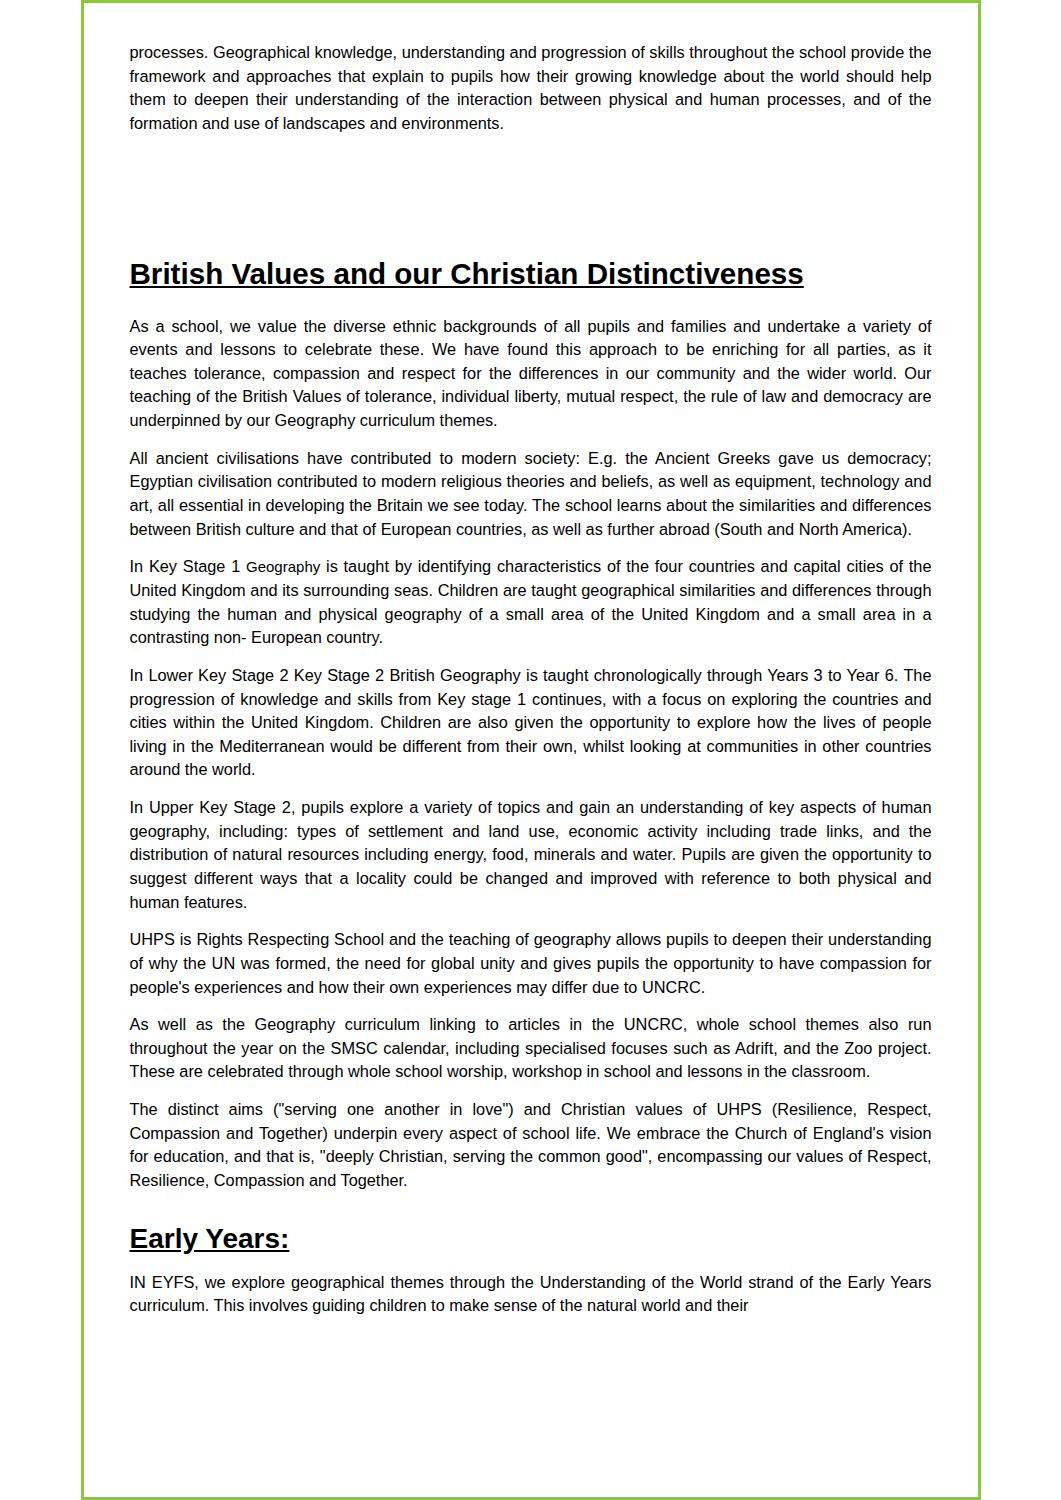processes. Geographical knowledge, understanding and progression of skills throughout the school provide the framework and approaches that explain to pupils how their growing knowledge about the world should help them to deepen their understanding of the interaction between physical and human processes, and of the formation and use of landscapes and environments.
British Values and our Christian Distinctiveness
As a school, we value the diverse ethnic backgrounds of all pupils and families and undertake a variety of events and lessons to celebrate these. We have found this approach to be enriching for all parties, as it teaches tolerance, compassion and respect for the differences in our community and the wider world. Our teaching of the British Values of tolerance, individual liberty, mutual respect, the rule of law and democracy are underpinned by our Geography curriculum themes.
All ancient civilisations have contributed to modern society: E.g. the Ancient Greeks gave us democracy; Egyptian civilisation contributed to modern religious theories and beliefs, as well as equipment, technology and art, all essential in developing the Britain we see today. The school learns about the similarities and differences between British culture and that of European countries, as well as further abroad (South and North America).
In Key Stage 1 Geography is taught by identifying characteristics of the four countries and capital cities of the United Kingdom and its surrounding seas. Children are taught geographical similarities and differences through studying the human and physical geography of a small area of the United Kingdom and a small area in a contrasting non- European country.
In Lower Key Stage 2 Key Stage 2 British Geography is taught chronologically through Years 3 to Year 6. The progression of knowledge and skills from Key stage 1 continues, with a focus on exploring the countries and cities within the United Kingdom. Children are also given the opportunity to explore how the lives of people living in the Mediterranean would be different from their own, whilst looking at communities in other countries around the world.
In Upper Key Stage 2, pupils explore a variety of topics and gain an understanding of key aspects of human geography, including: types of settlement and land use, economic activity including trade links, and the distribution of natural resources including energy, food, minerals and water. Pupils are given the opportunity to suggest different ways that a locality could be changed and improved with reference to both physical and human features.
UHPS is Rights Respecting School and the teaching of geography allows pupils to deepen their understanding of why the UN was formed, the need for global unity and gives pupils the opportunity to have compassion for people's experiences and how their own experiences may differ due to UNCRC.
As well as the Geography curriculum linking to articles in the UNCRC, whole school themes also run throughout the year on the SMSC calendar, including specialised focuses such as Adrift, and the Zoo project. These are celebrated through whole school worship, workshop in school and lessons in the classroom.
The distinct aims ("serving one another in love") and Christian values of UHPS (Resilience, Respect, Compassion and Together) underpin every aspect of school life. We embrace the Church of England's vision for education, and that is, "deeply Christian, serving the common good", encompassing our values of Respect, Resilience, Compassion and Together.
Early Years:
IN EYFS, we explore geographical themes through the Understanding of the World strand of the Early Years curriculum. This involves guiding children to make sense of the natural world and their